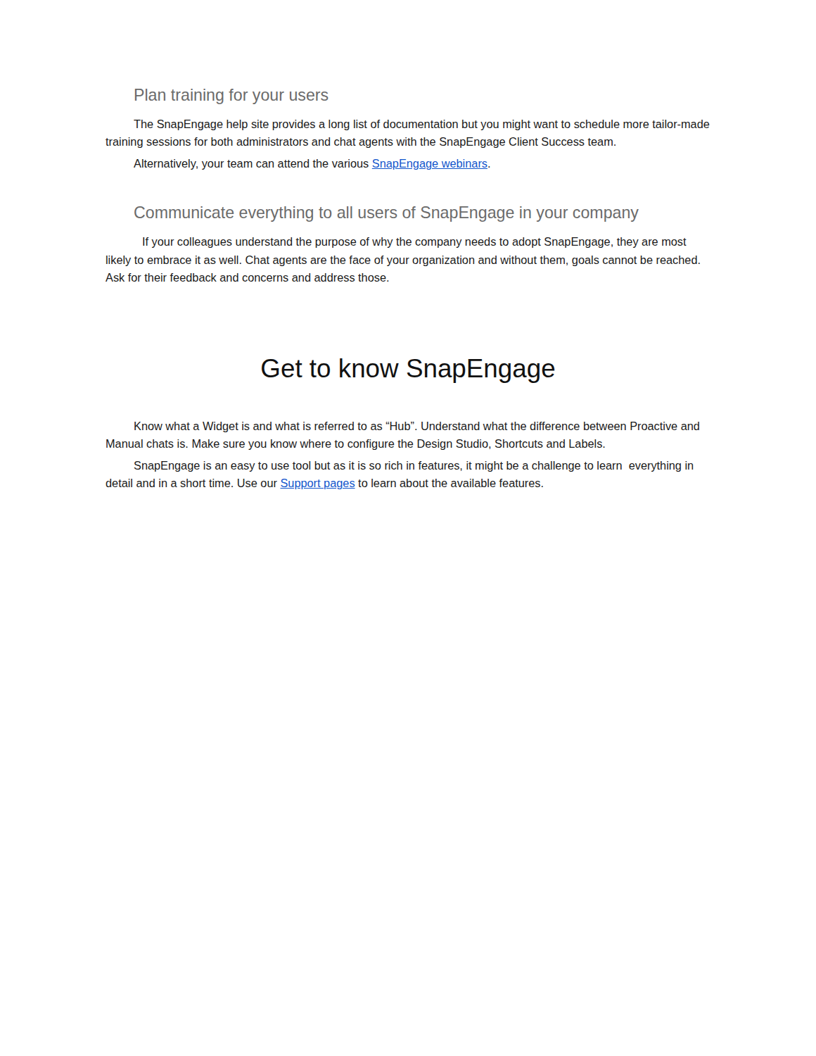Plan training for your users
The SnapEngage help site provides a long list of documentation but you might want to schedule more tailor-made training sessions for both administrators and chat agents with the SnapEngage Client Success team.
Alternatively, your team can attend the various SnapEngage webinars.
Communicate everything to all users of SnapEngage in your company
If your colleagues understand the purpose of why the company needs to adopt SnapEngage, they are most likely to embrace it as well. Chat agents are the face of your organization and without them, goals cannot be reached. Ask for their feedback and concerns and address those.
Get to know SnapEngage
Know what a Widget is and what is referred to as “Hub”. Understand what the difference between Proactive and Manual chats is. Make sure you know where to configure the Design Studio, Shortcuts and Labels.
SnapEngage is an easy to use tool but as it is so rich in features, it might be a challenge to learn everything in detail and in a short time. Use our Support pages to learn about the available features.